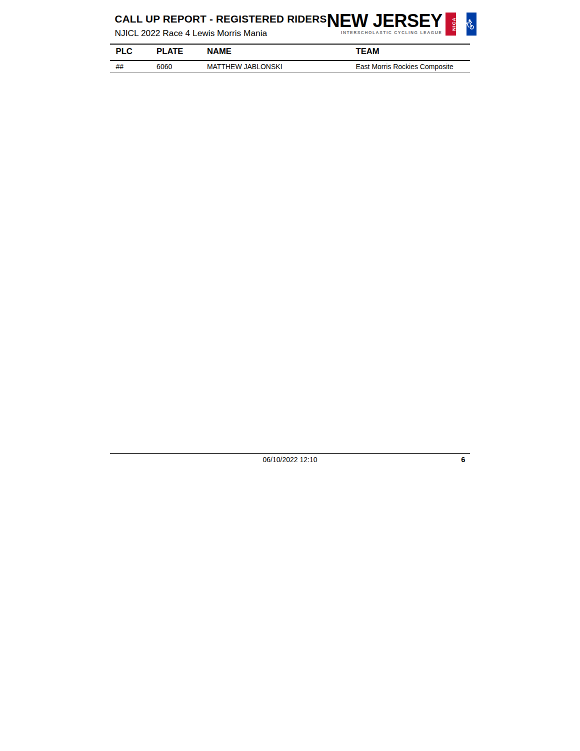CALL UP REPORT - REGISTERED RIDERS
NJICL 2022 Race 4 Lewis Morris Mania
NEW JERSEY INTERSCHOLASTIC CYCLING LEAGUE
NICA
| PLC | PLATE | NAME | TEAM |
| --- | --- | --- | --- |
| ## | 6060 | MATTHEW JABLONSKI | East Morris Rockies Composite |
06/10/2022 12:10 6